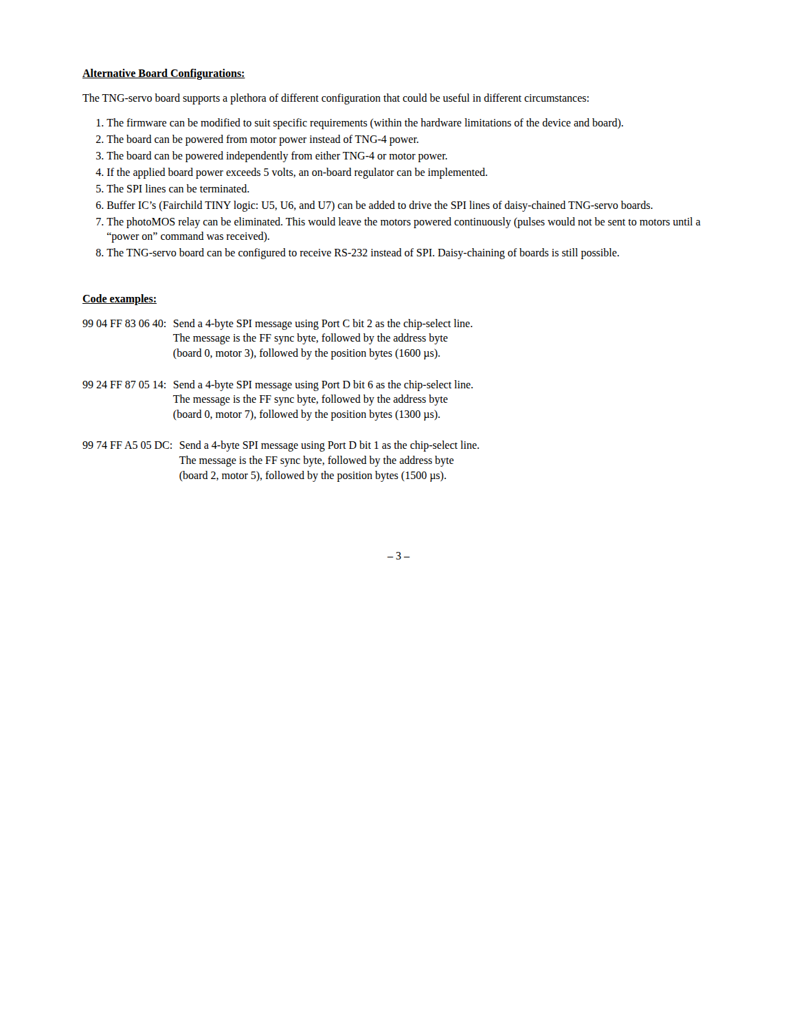Alternative Board Configurations:
The TNG-servo board supports a plethora of different configuration that could be useful in different circumstances:
The firmware can be modified to suit specific requirements (within the hardware limitations of the device and board).
The board can be powered from motor power instead of TNG-4 power.
The board can be powered independently from either TNG-4 or motor power.
If the applied board power exceeds 5 volts, an on-board regulator can be implemented.
The SPI lines can be terminated.
Buffer IC’s (Fairchild TINY logic: U5, U6, and U7) can be added to drive the SPI lines of daisy-chained TNG-servo boards.
The photoMOS relay can be eliminated. This would leave the motors powered continuously (pulses would not be sent to motors until a “power on” command was received).
The TNG-servo board can be configured to receive RS-232 instead of SPI. Daisy-chaining of boards is still possible.
Code examples:
99 04 FF 83 06 40:
Send a 4-byte SPI message using Port C bit 2 as the chip-select line.
The message is the FF sync byte, followed by the address byte
(board 0, motor 3), followed by the position bytes (1600 µs).
99 24 FF 87 05 14:
Send a 4-byte SPI message using Port D bit 6 as the chip-select line.
The message is the FF sync byte, followed by the address byte
(board 0, motor 7), followed by the position bytes (1300 µs).
99 74 FF A5 05 DC:
Send a 4-byte SPI message using Port D bit 1 as the chip-select line.
The message is the FF sync byte, followed by the address byte
(board 2, motor 5), followed by the position bytes (1500 µs).
– 3 –